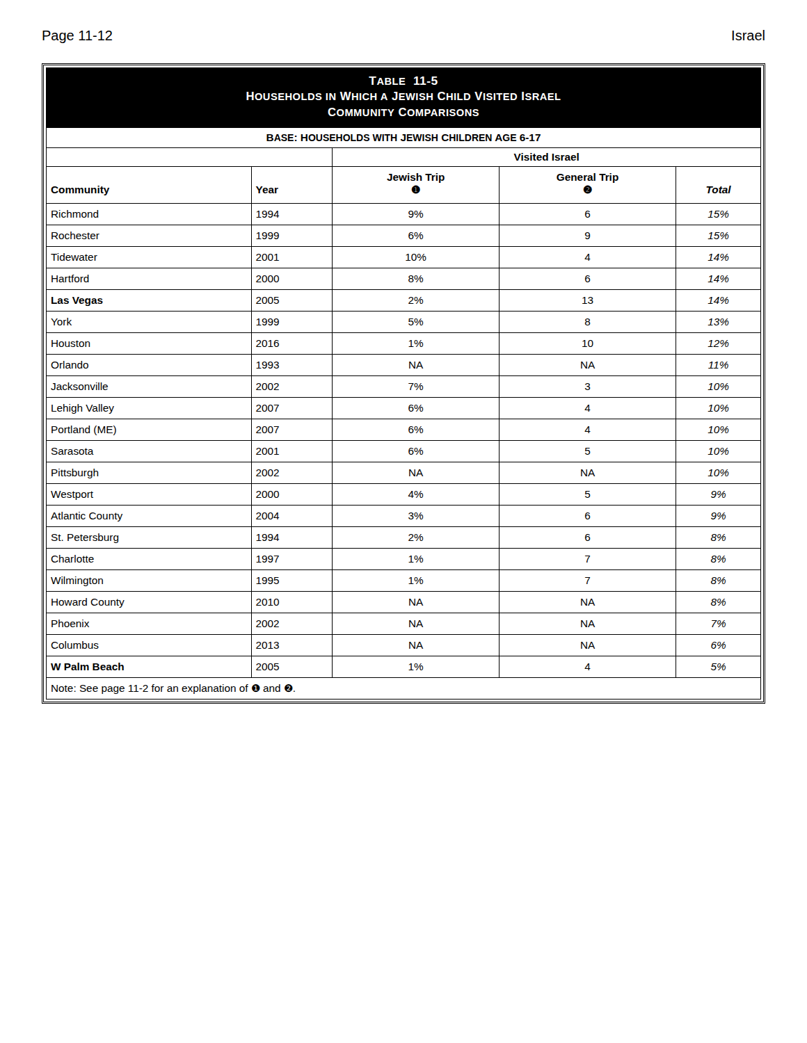Page 11-12
Israel
T ABLE 11-5 H OUSEHOLDS IN W HICH A J EWISH C HILD V ISITED I SRAEL C OMMUNITY C OMPARISONS
| B ASE : H OUSEHOLDS WITH J EWISH C HILDREN A GE 6-17 |
| | Visited Israel |
| Community | Year | Jewish Trip ❶ | General Trip ❷ | Total |
| Richmond | 1994 | 9% | 6 | 15% |
| Rochester | 1999 | 6% | 9 | 15% |
| Tidewater | 2001 | 10% | 4 | 14% |
| Hartford | 2000 | 8% | 6 | 14% |
| Las Vegas | 2005 | 2% | 13 | 14% |
| York | 1999 | 5% | 8 | 13% |
| Houston | 2016 | 1% | 10 | 12% |
| Orlando | 1993 | NA | NA | 11% |
| Jacksonville | 2002 | 7% | 3 | 10% |
| Lehigh Valley | 2007 | 6% | 4 | 10% |
| Portland (ME) | 2007 | 6% | 4 | 10% |
| Sarasota | 2001 | 6% | 5 | 10% |
| Pittsburgh | 2002 | NA | NA | 10% |
| Westport | 2000 | 4% | 5 | 9% |
| Atlantic County | 2004 | 3% | 6 | 9% |
| St. Petersburg | 1994 | 2% | 6 | 8% |
| Charlotte | 1997 | 1% | 7 | 8% |
| Wilmington | 1995 | 1% | 7 | 8% |
| Howard County | 2010 | NA | NA | 8% |
| Phoenix | 2002 | NA | NA | 7% |
| Columbus | 2013 | NA | NA | 6% |
| W Palm Beach | 2005 | 1% | 4 | 5% |
| Note: See page 11-2 for an explanation of ❶ and ❷ . |